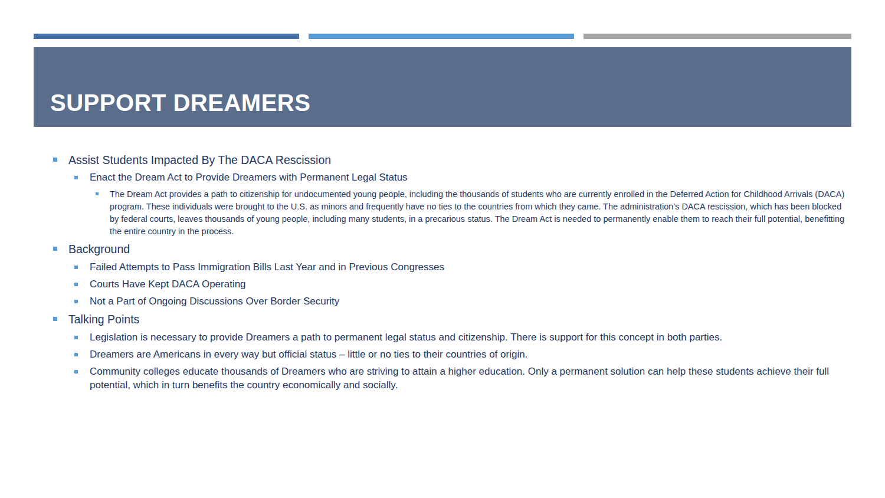Support Dreamers
Assist Students Impacted By The DACA Rescission
Enact the Dream Act to Provide Dreamers with Permanent Legal Status
The Dream Act provides a path to citizenship for undocumented young people, including the thousands of students who are currently enrolled in the Deferred Action for Childhood Arrivals (DACA) program. These individuals were brought to the U.S. as minors and frequently have no ties to the countries from which they came. The administration's DACA rescission, which has been blocked by federal courts, leaves thousands of young people, including many students, in a precarious status. The Dream Act is needed to permanently enable them to reach their full potential, benefitting the entire country in the process.
Background
Failed Attempts to Pass Immigration Bills Last Year and in Previous Congresses
Courts Have Kept DACA Operating
Not a Part of Ongoing Discussions Over Border Security
Talking Points
Legislation is necessary to provide Dreamers a path to permanent legal status and citizenship. There is support for this concept in both parties.
Dreamers are Americans in every way but official status – little or no ties to their countries of origin.
Community colleges educate thousands of Dreamers who are striving to attain a higher education. Only a permanent solution can help these students achieve their full potential, which in turn benefits the country economically and socially.